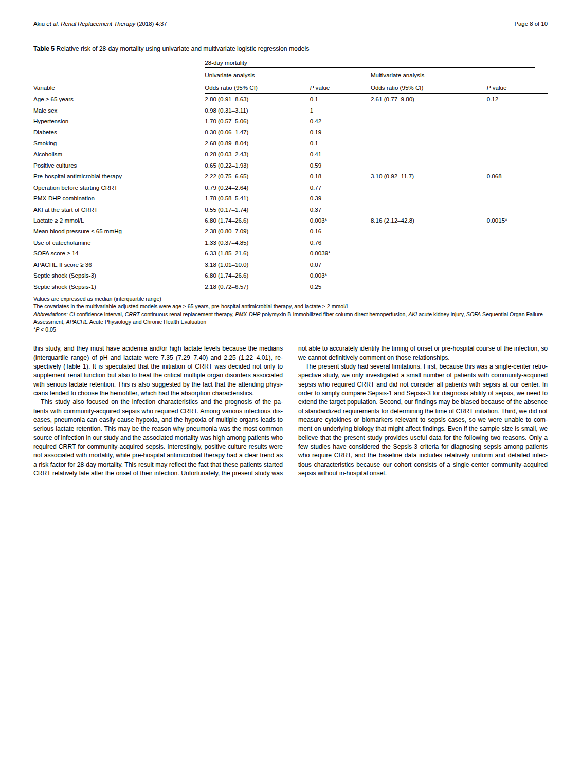Akiu et al. Renal Replacement Therapy (2018) 4:37
Page 8 of 10
Table 5 Relative risk of 28-day mortality using univariate and multivariate logistic regression models
| Variable | 28-day mortality |
| --- | --- |
| Univariate analysis | Multivariate analysis |
| Odds ratio (95% CI) | P value | Odds ratio (95% CI) | P value |
| Age ≥ 65 years | 2.80 (0.91–8.63) | 0.1 | 2.61 (0.77–9.80) | 0.12 |
| Male sex | 0.98 (0.31–3.11) | 1 | | |
| Hypertension | 1.70 (0.57–5.06) | 0.42 | | |
| Diabetes | 0.30 (0.06–1.47) | 0.19 | | |
| Smoking | 2.68 (0.89–8.04) | 0.1 | | |
| Alcoholism | 0.28 (0.03–2.43) | 0.41 | | |
| Positive cultures | 0.65 (0.22–1.93) | 0.59 | | |
| Pre-hospital antimicrobial therapy | 2.22 (0.75–6.65) | 0.18 | 3.10 (0.92–11.7) | 0.068 |
| Operation before starting CRRT | 0.79 (0.24–2.64) | 0.77 | | |
| PMX-DHP combination | 1.78 (0.58–5.41) | 0.39 | | |
| AKI at the start of CRRT | 0.55 (0.17–1.74) | 0.37 | | |
| Lactate ≥ 2 mmol/L | 6.80 (1.74–26.6) | 0.003* | 8.16 (2.12–42.8) | 0.0015* |
| Mean blood pressure ≤ 65 mmHg | 2.38 (0.80–7.09) | 0.16 | | |
| Use of catecholamine | 1.33 (0.37–4.85) | 0.76 | | |
| SOFA score ≥ 14 | 6.33 (1.85–21.6) | 0.0039* | | |
| APACHE II score ≥ 36 | 3.18 (1.01–10.0) | 0.07 | | |
| Septic shock (Sepsis-3) | 6.80 (1.74–26.6) | 0.003* | | |
| Septic shock (Sepsis-1) | 2.18 (0.72–6.57) | 0.25 | | |
Values are expressed as median (interquartile range)
The covariates in the multivariable-adjusted models were age ≥ 65 years, pre-hospital antimicrobial therapy, and lactate ≥ 2 mmol/L
Abbreviations: CI confidence interval, CRRT continuous renal replacement therapy, PMX-DHP polymyxin B-immobilized fiber column direct hemoperfusion, AKI acute kidney injury, SOFA Sequential Organ Failure Assessment, APACHE Acute Physiology and Chronic Health Evaluation
*P < 0.05
this study, and they must have acidemia and/or high lactate levels because the medians (interquartile range) of pH and lactate were 7.35 (7.29–7.40) and 2.25 (1.22–4.01), respectively (Table 1). It is speculated that the initiation of CRRT was decided not only to supplement renal function but also to treat the critical multiple organ disorders associated with serious lactate retention. This is also suggested by the fact that the attending physicians tended to choose the hemofilter, which had the absorption characteristics.
This study also focused on the infection characteristics and the prognosis of the patients with community-acquired sepsis who required CRRT. Among various infectious diseases, pneumonia can easily cause hypoxia, and the hypoxia of multiple organs leads to serious lactate retention. This may be the reason why pneumonia was the most common source of infection in our study and the associated mortality was high among patients who required CRRT for community-acquired sepsis. Interestingly, positive culture results were not associated with mortality, while pre-hospital antimicrobial therapy had a clear trend as a risk factor for 28-day mortality. This result may reflect the fact that these patients started CRRT relatively late after the onset of their infection. Unfortunately, the present study was not able to accurately identify the timing of onset or pre-hospital course of the infection, so we cannot definitively comment on those relationships.
The present study had several limitations. First, because this was a single-center retrospective study, we only investigated a small number of patients with community-acquired sepsis who required CRRT and did not consider all patients with sepsis at our center. In order to simply compare Sepsis-1 and Sepsis-3 for diagnosis ability of sepsis, we need to extend the target population. Second, our findings may be biased because of the absence of standardized requirements for determining the time of CRRT initiation. Third, we did not measure cytokines or biomarkers relevant to sepsis cases, so we were unable to comment on underlying biology that might affect findings. Even if the sample size is small, we believe that the present study provides useful data for the following two reasons. Only a few studies have considered the Sepsis-3 criteria for diagnosing sepsis among patients who require CRRT, and the baseline data includes relatively uniform and detailed infectious characteristics because our cohort consists of a single-center community-acquired sepsis without in-hospital onset.